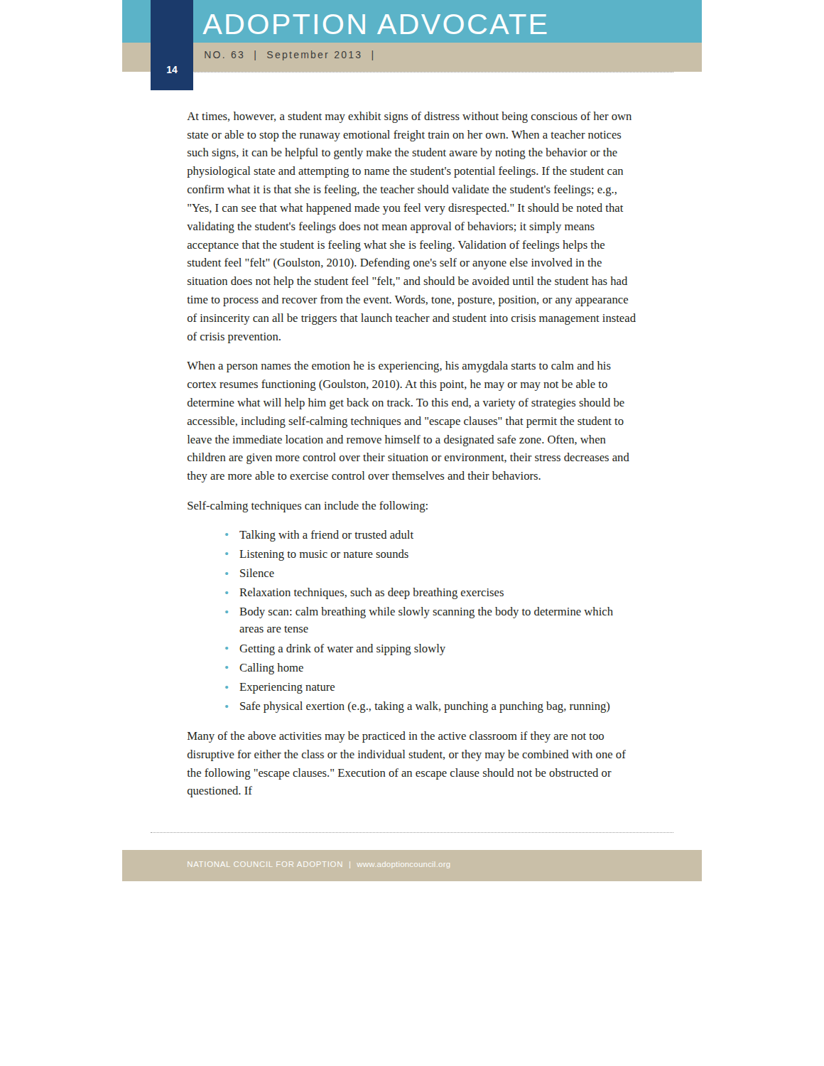ADOPTION ADVOCATE
NO. 63 | September 2013 |
14
At times, however, a student may exhibit signs of distress without being conscious of her own state or able to stop the runaway emotional freight train on her own. When a teacher notices such signs, it can be helpful to gently make the student aware by noting the behavior or the physiological state and attempting to name the student's potential feelings. If the student can confirm what it is that she is feeling, the teacher should validate the student's feelings; e.g., "Yes, I can see that what happened made you feel very disrespected." It should be noted that validating the student's feelings does not mean approval of behaviors; it simply means acceptance that the student is feeling what she is feeling. Validation of feelings helps the student feel "felt" (Goulston, 2010). Defending one's self or anyone else involved in the situation does not help the student feel "felt," and should be avoided until the student has had time to process and recover from the event. Words, tone, posture, position, or any appearance of insincerity can all be triggers that launch teacher and student into crisis management instead of crisis prevention.
When a person names the emotion he is experiencing, his amygdala starts to calm and his cortex resumes functioning (Goulston, 2010). At this point, he may or may not be able to determine what will help him get back on track. To this end, a variety of strategies should be accessible, including self-calming techniques and "escape clauses" that permit the student to leave the immediate location and remove himself to a designated safe zone. Often, when children are given more control over their situation or environment, their stress decreases and they are more able to exercise control over themselves and their behaviors.
Self-calming techniques can include the following:
Talking with a friend or trusted adult
Listening to music or nature sounds
Silence
Relaxation techniques, such as deep breathing exercises
Body scan: calm breathing while slowly scanning the body to determine which areas are tense
Getting a drink of water and sipping slowly
Calling home
Experiencing nature
Safe physical exertion (e.g., taking a walk, punching a punching bag, running)
Many of the above activities may be practiced in the active classroom if they are not too disruptive for either the class or the individual student, or they may be combined with one of the following "escape clauses." Execution of an escape clause should not be obstructed or questioned. If
NATIONAL COUNCIL FOR ADOPTION | www.adoptioncouncil.org